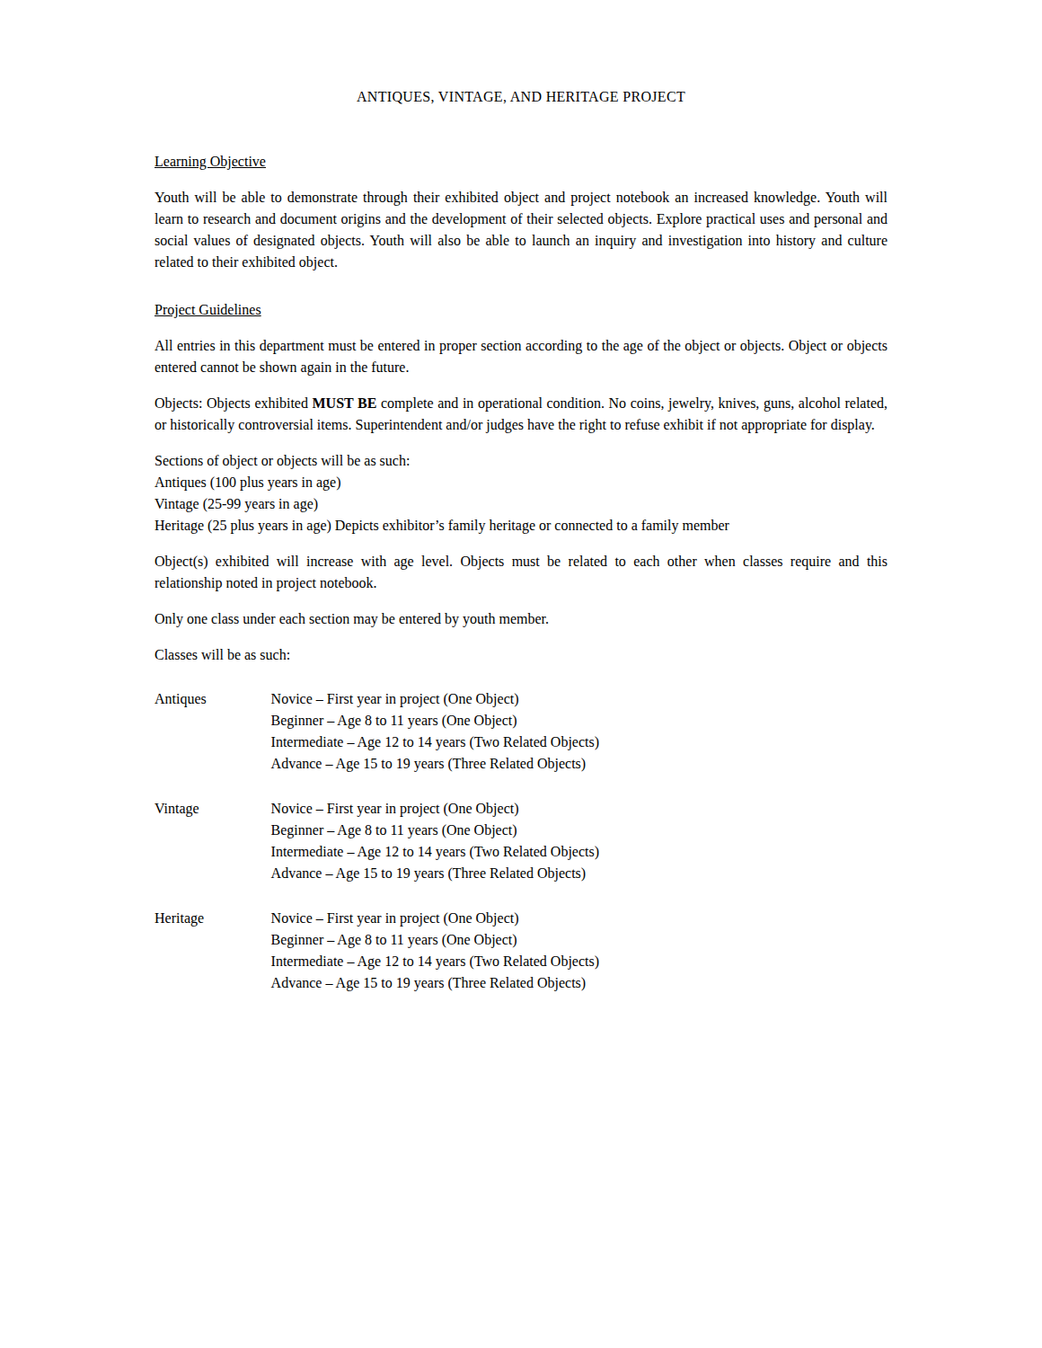ANTIQUES, VINTAGE, AND HERITAGE PROJECT
Learning Objective
Youth will be able to demonstrate through their exhibited object and project notebook an increased knowledge. Youth will learn to research and document origins and the development of their selected objects. Explore practical uses and personal and social values of designated objects. Youth will also be able to launch an inquiry and investigation into history and culture related to their exhibited object.
Project Guidelines
All entries in this department must be entered in proper section according to the age of the object or objects. Object or objects entered cannot be shown again in the future.
Objects: Objects exhibited MUST BE complete and in operational condition. No coins, jewelry, knives, guns, alcohol related, or historically controversial items. Superintendent and/or judges have the right to refuse exhibit if not appropriate for display.
Sections of object or objects will be as such:
Antiques (100 plus years in age)
Vintage (25-99 years in age)
Heritage (25 plus years in age) Depicts exhibitor’s family heritage or connected to a family member
Object(s) exhibited will increase with age level. Objects must be related to each other when classes require and this relationship noted in project notebook.
Only one class under each section may be entered by youth member.
Classes will be as such:
| Antiques | Novice – First year in project (One Object) Beginner – Age 8 to 11 years (One Object) Intermediate – Age 12 to 14 years (Two Related Objects) Advance – Age 15 to 19 years (Three Related Objects) |
| Vintage | Novice – First year in project (One Object) Beginner – Age 8 to 11 years (One Object) Intermediate – Age 12 to 14 years (Two Related Objects) Advance – Age 15 to 19 years (Three Related Objects) |
| Heritage | Novice – First year in project (One Object) Beginner – Age 8 to 11 years (One Object) Intermediate – Age 12 to 14 years (Two Related Objects) Advance – Age 15 to 19 years (Three Related Objects) |